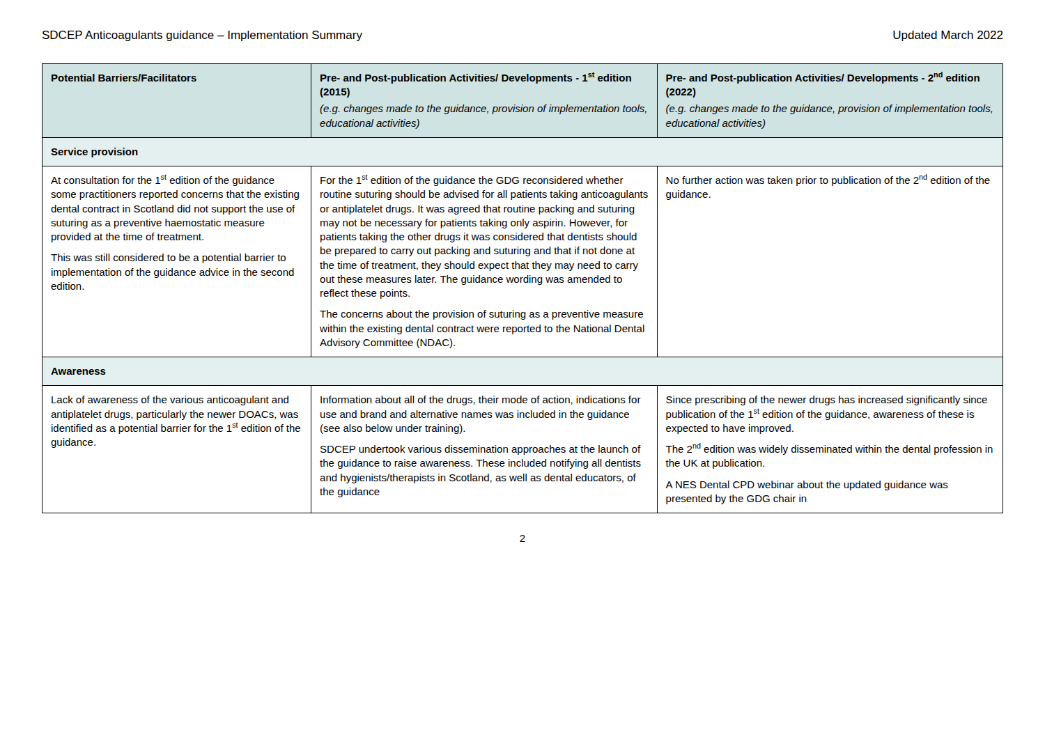SDCEP Anticoagulants guidance – Implementation Summary
Updated March 2022
| Potential Barriers/Facilitators | Pre- and Post-publication Activities/ Developments - 1 st edition (2015) (e.g. changes made to the guidance, provision of implementation tools, educational activities) | Pre- and Post-publication Activities/ Developments - 2 nd edition (2022) (e.g. changes made to the guidance, provision of implementation tools, educational activities) |
| --- | --- | --- |
| Service provision |
| At consultation for the 1 st edition of the guidance some practitioners reported concerns that the existing dental contract in Scotland did not support the use of suturing as a preventive haemostatic measure provided at the time of treatment. This was still considered to be a potential barrier to implementation of the guidance advice in the second edition. | For the 1 st edition of the guidance the GDG reconsidered whether routine suturing should be advised for all patients taking anticoagulants or antiplatelet drugs. It was agreed that routine packing and suturing may not be necessary for patients taking only aspirin. However, for patients taking the other drugs it was considered that dentists should be prepared to carry out packing and suturing and that if not done at the time of treatment, they should expect that they may need to carry out these measures later. The guidance wording was amended to reflect these points. The concerns about the provision of suturing as a preventive measure within the existing dental contract were reported to the National Dental Advisory Committee (NDAC). | No further action was taken prior to publication of the 2 nd edition of the guidance. |
| Awareness |
| Lack of awareness of the various anticoagulant and antiplatelet drugs, particularly the newer DOACs, was identified as a potential barrier for the 1 st edition of the guidance. | Information about all of the drugs, their mode of action, indications for use and brand and alternative names was included in the guidance (see also below under training). SDCEP undertook various dissemination approaches at the launch of the guidance to raise awareness. These included notifying all dentists and hygienists/therapists in Scotland, as well as dental educators, of the guidance | Since prescribing of the newer drugs has increased significantly since publication of the 1 st edition of the guidance, awareness of these is expected to have improved. The 2 nd edition was widely disseminated within the dental profession in the UK at publication. A NES Dental CPD webinar about the updated guidance was presented by the GDG chair in |
2